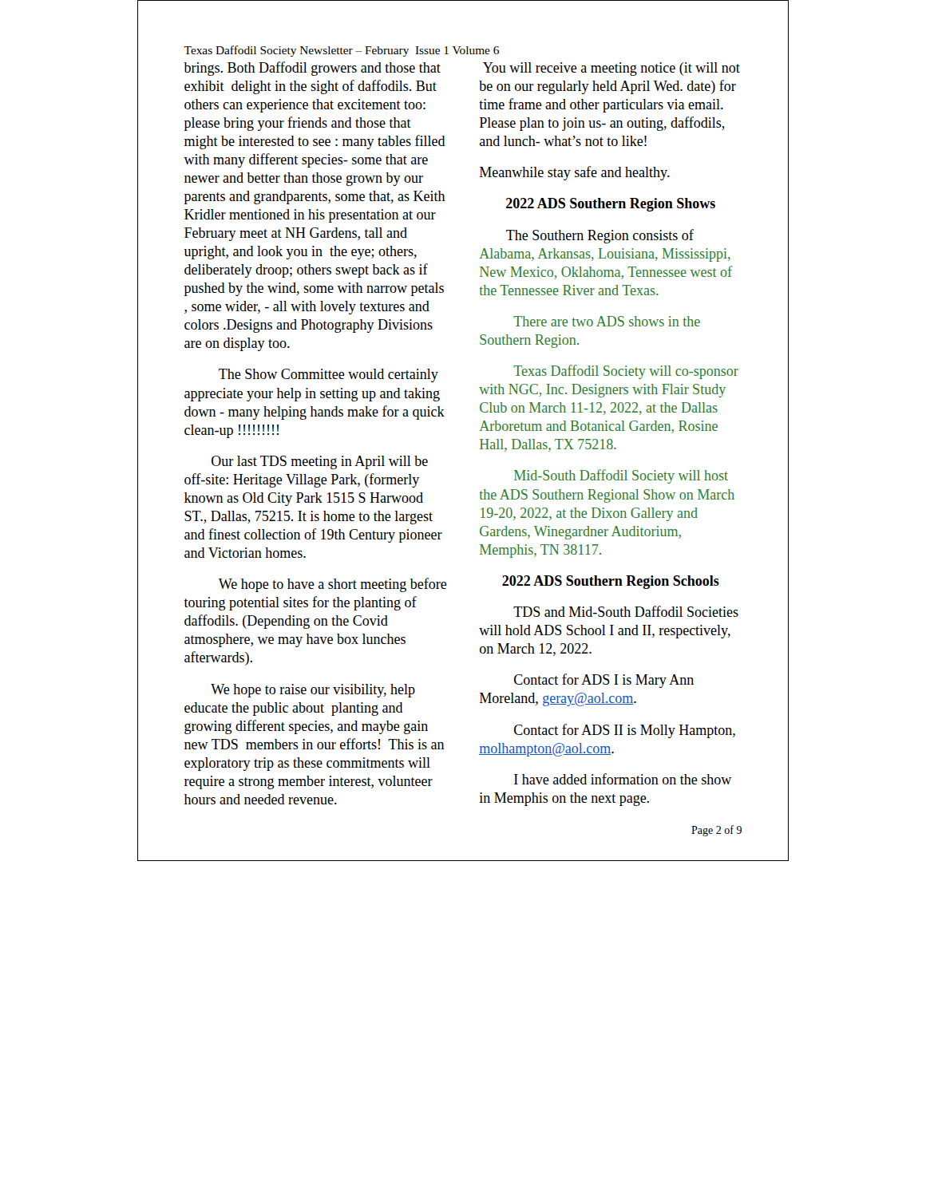Texas Daffodil Society Newsletter – February Issue 1 Volume 6
brings. Both Daffodil growers and those that exhibit delight in the sight of daffodils. But others can experience that excitement too: please bring your friends and those that might be interested to see : many tables filled with many different species- some that are newer and better than those grown by our parents and grandparents, some that, as Keith Kridler mentioned in his presentation at our February meet at NH Gardens, tall and upright, and look you in the eye; others, deliberately droop; others swept back as if pushed by the wind, some with narrow petals , some wider, - all with lovely textures and colors .Designs and Photography Divisions are on display too.
The Show Committee would certainly appreciate your help in setting up and taking down - many helping hands make for a quick clean-up !!!!!!!!!
Our last TDS meeting in April will be off-site: Heritage Village Park, (formerly known as Old City Park 1515 S Harwood ST., Dallas, 75215. It is home to the largest and finest collection of 19th Century pioneer and Victorian homes.
We hope to have a short meeting before touring potential sites for the planting of daffodils. (Depending on the Covid atmosphere, we may have box lunches afterwards).
We hope to raise our visibility, help educate the public about planting and growing different species, and maybe gain new TDS members in our efforts! This is an exploratory trip as these commitments will require a strong member interest, volunteer hours and needed revenue.
You will receive a meeting notice (it will not be on our regularly held April Wed. date) for time frame and other particulars via email. Please plan to join us- an outing, daffodils, and lunch- what’s not to like!
Meanwhile stay safe and healthy.
2022 ADS Southern Region Shows
The Southern Region consists of Alabama, Arkansas, Louisiana, Mississippi, New Mexico, Oklahoma, Tennessee west of the Tennessee River and Texas.
There are two ADS shows in the Southern Region.
Texas Daffodil Society will co-sponsor with NGC, Inc. Designers with Flair Study Club on March 11-12, 2022, at the Dallas Arboretum and Botanical Garden, Rosine Hall, Dallas, TX 75218.
Mid-South Daffodil Society will host the ADS Southern Regional Show on March 19-20, 2022, at the Dixon Gallery and Gardens, Winegardner Auditorium, Memphis, TN 38117.
2022 ADS Southern Region Schools
TDS and Mid-South Daffodil Societies will hold ADS School I and II, respectively, on March 12, 2022.
Contact for ADS I is Mary Ann Moreland, geray@aol.com.
Contact for ADS II is Molly Hampton, molhampton@aol.com.
I have added information on the show in Memphis on the next page.
Page 2 of 9